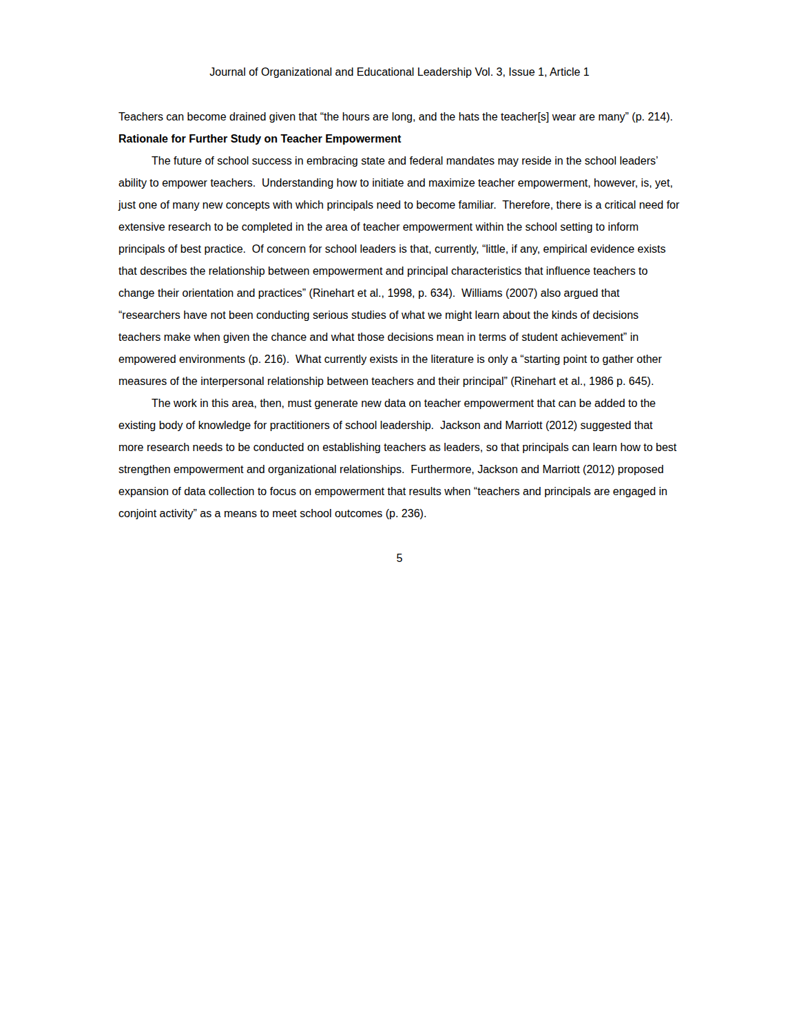Journal of Organizational and Educational Leadership Vol. 3, Issue 1, Article 1
Teachers can become drained given that “the hours are long, and the hats the teacher[s] wear are many” (p. 214).
Rationale for Further Study on Teacher Empowerment
The future of school success in embracing state and federal mandates may reside in the school leaders’ ability to empower teachers. Understanding how to initiate and maximize teacher empowerment, however, is, yet, just one of many new concepts with which principals need to become familiar. Therefore, there is a critical need for extensive research to be completed in the area of teacher empowerment within the school setting to inform principals of best practice. Of concern for school leaders is that, currently, “little, if any, empirical evidence exists that describes the relationship between empowerment and principal characteristics that influence teachers to change their orientation and practices” (Rinehart et al., 1998, p. 634). Williams (2007) also argued that “researchers have not been conducting serious studies of what we might learn about the kinds of decisions teachers make when given the chance and what those decisions mean in terms of student achievement” in empowered environments (p. 216). What currently exists in the literature is only a “starting point to gather other measures of the interpersonal relationship between teachers and their principal” (Rinehart et al., 1986 p. 645).
The work in this area, then, must generate new data on teacher empowerment that can be added to the existing body of knowledge for practitioners of school leadership. Jackson and Marriott (2012) suggested that more research needs to be conducted on establishing teachers as leaders, so that principals can learn how to best strengthen empowerment and organizational relationships. Furthermore, Jackson and Marriott (2012) proposed expansion of data collection to focus on empowerment that results when “teachers and principals are engaged in conjoint activity” as a means to meet school outcomes (p. 236).
5